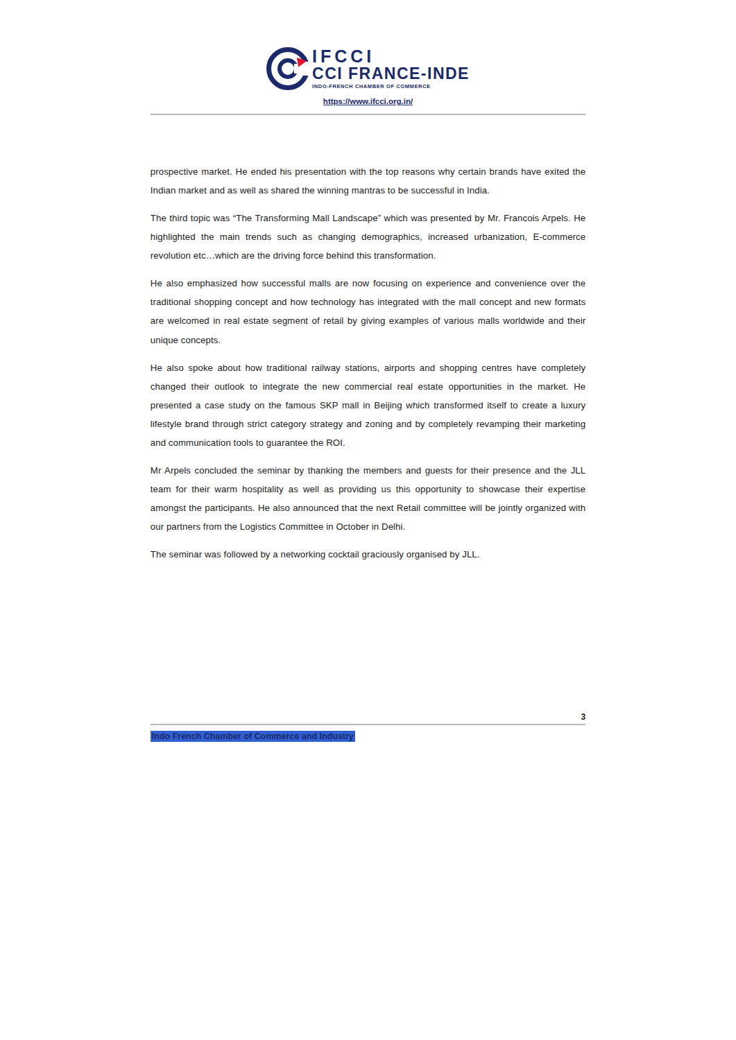IFCCI
CCI FRANCE-INDE
INDO-FRENCH CHAMBER OF COMMERCE
https://www.ifcci.org.in/
prospective market. He ended his presentation with the top reasons why certain brands have exited the Indian market and as well as shared the winning mantras to be successful in India.
The third topic was “The Transforming Mall Landscape” which was presented by Mr. Francois Arpels. He highlighted the main trends such as changing demographics, increased urbanization, E-commerce revolution etc…which are the driving force behind this transformation.
He also emphasized how successful malls are now focusing on experience and convenience over the traditional shopping concept and how technology has integrated with the mall concept and new formats are welcomed in real estate segment of retail by giving examples of various malls worldwide and their unique concepts.
He also spoke about how traditional railway stations, airports and shopping centres have completely changed their outlook to integrate the new commercial real estate opportunities in the market. He presented a case study on the famous SKP mall in Beijing which transformed itself to create a luxury lifestyle brand through strict category strategy and zoning and by completely revamping their marketing and communication tools to guarantee the ROI.
Mr Arpels concluded the seminar by thanking the members and guests for their presence and the JLL team for their warm hospitality as well as providing us this opportunity to showcase their expertise amongst the participants. He also announced that the next Retail committee will be jointly organized with our partners from the Logistics Committee in October in Delhi.
The seminar was followed by a networking cocktail graciously organised by JLL.
3
Indo French Chamber of Commerce and Industry